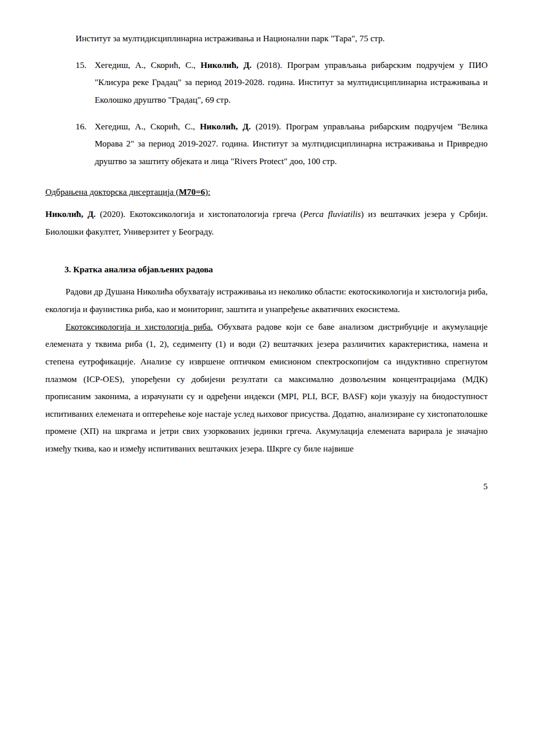Институт за мултидисциплинарна истраживања и Национални парк "Тара", 75 стр.
15. Хегедиш, А., Скорић, С., Николић, Д. (2018). Програм управљања рибарским подручјем у ПИО "Клисура реке Градац" за период 2019-2028. година. Институт за мултидисциплинарна истраживања и Еколошко друштво "Градац", 69 стр.
16. Хегедиш, А., Скорић, С., Николић, Д. (2019). Програм управљања рибарским подручјем "Велика Морава 2" за период 2019-2027. година. Институт за мултидисциплинарна истраживања и Привредно друштво за заштиту објеката и лица "Rivers Protect" доо, 100 стр.
Одбрањена докторска дисертација (М70=6):
Николић, Д. (2020). Екотоксикологија и хистопатологија гргеча (Perca fluviatilis) из вештачких језера у Србији. Биолошки факултет, Универзитет у Београду.
3. Кратка анализа објављених радова
Радови др Душана Николића обухватају истраживања из неколико области: екотоскикологија и хистологија риба, екологија и фаунистика риба, као и мониторинг, заштита и унапређење акватичних екосистема.
Екотоксикологија и хистологија риба. Обухвата радове који се баве анализом дистрибуције и акумулације елемената у тквима риба (1, 2), седименту (1) и води (2) вештачких језера различитих карактеристика, намена и степена еутрофикације. Анализе су извршене оптичком емисионом спектроскопијом са индуктивно спрегнутом плазмом (ICP-OES), упоређени су добијени резултати са максимално дозвољеним концентрацијама (МДК) прописаним законима, а израчунати су и одређени индекси (MPI, PLI, BCF, BASF) који указују на биодоступност испитиваних елемената и оптерећење које настаје услед њиховог присуства. Додатно, анализиране су хистопатолошке промене (ХП) на шкргама и јетри свих узоркованих јединки гргеча. Акумулација елемената варирала је значајно између ткива, као и између испитиваних вештачких језера. Шкрге су биле највише
5